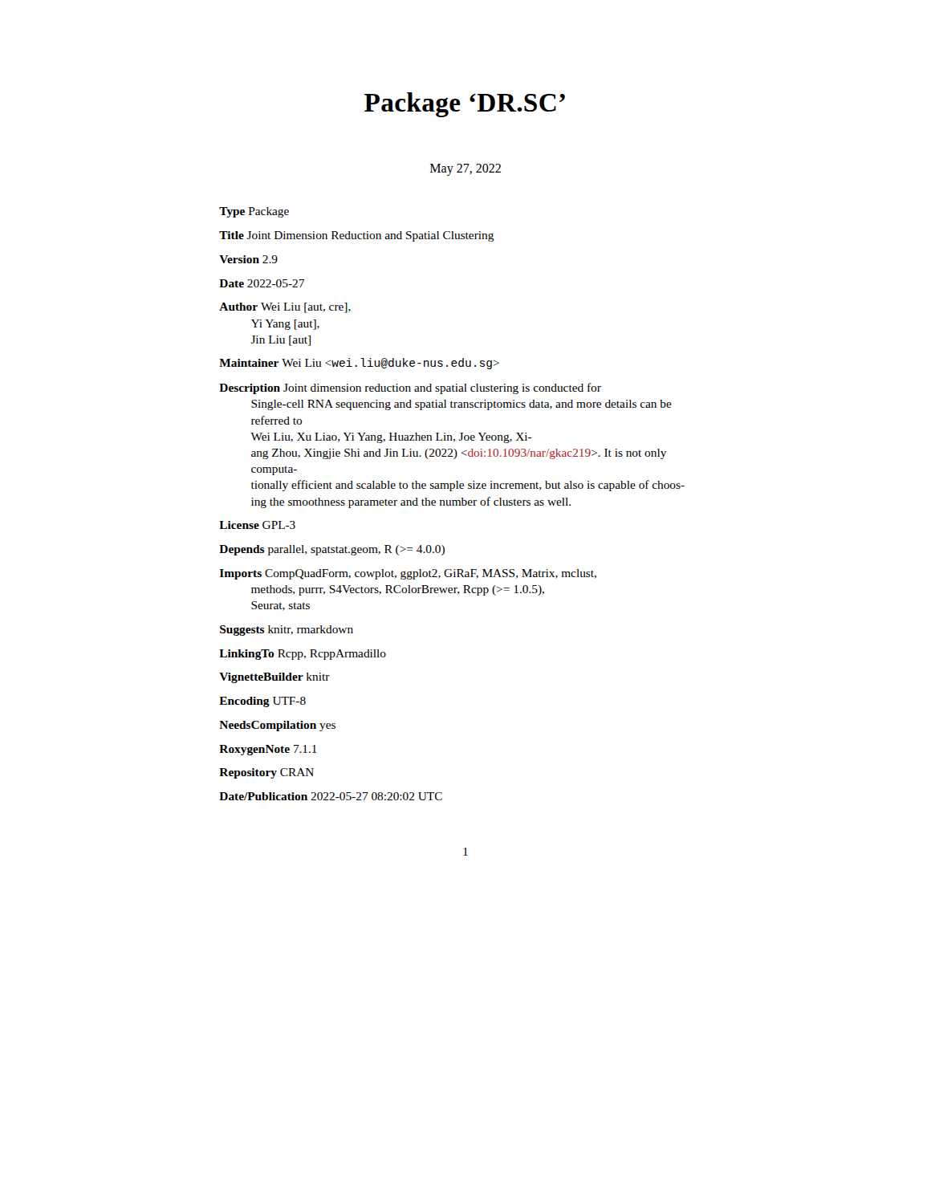Package ‘DR.SC’
May 27, 2022
Type
Package
Title
Joint Dimension Reduction and Spatial Clustering
Version
2.9
Date
2022-05-27
Author
Wei Liu [aut, cre], Yi Yang [aut], Jin Liu [aut]
Maintainer
Wei Liu <wei.liu@duke-nus.edu.sg>
Description
Joint dimension reduction and spatial clustering is conducted for Single-cell RNA sequencing and spatial transcriptomics data, and more details can be referred to Wei Liu, Xu Liao, Yi Yang, Huazhen Lin, Joe Yeong, Xi- ang Zhou, Xingjie Shi and Jin Liu. (2022) <doi:10.1093/nar/gkac219>. It is not only computa- tionally efficient and scalable to the sample size increment, but also is capable of choos- ing the smoothness parameter and the number of clusters as well.
License
GPL-3
Depends
parallel, spatstat.geom, R (>= 4.0.0)
Imports
CompQuadForm, cowplot, ggplot2, GiRaF, MASS, Matrix, mclust, methods, purrr, S4Vectors, RColorBrewer, Rcpp (>= 1.0.5), Seurat, stats
Suggests
knitr, rmarkdown
LinkingTo
Rcpp, RcppArmadillo
VignetteBuilder
knitr
Encoding
UTF-8
NeedsCompilation
yes
RoxygenNote
7.1.1
Repository
CRAN
Date/Publication
2022-05-27 08:20:02 UTC
1